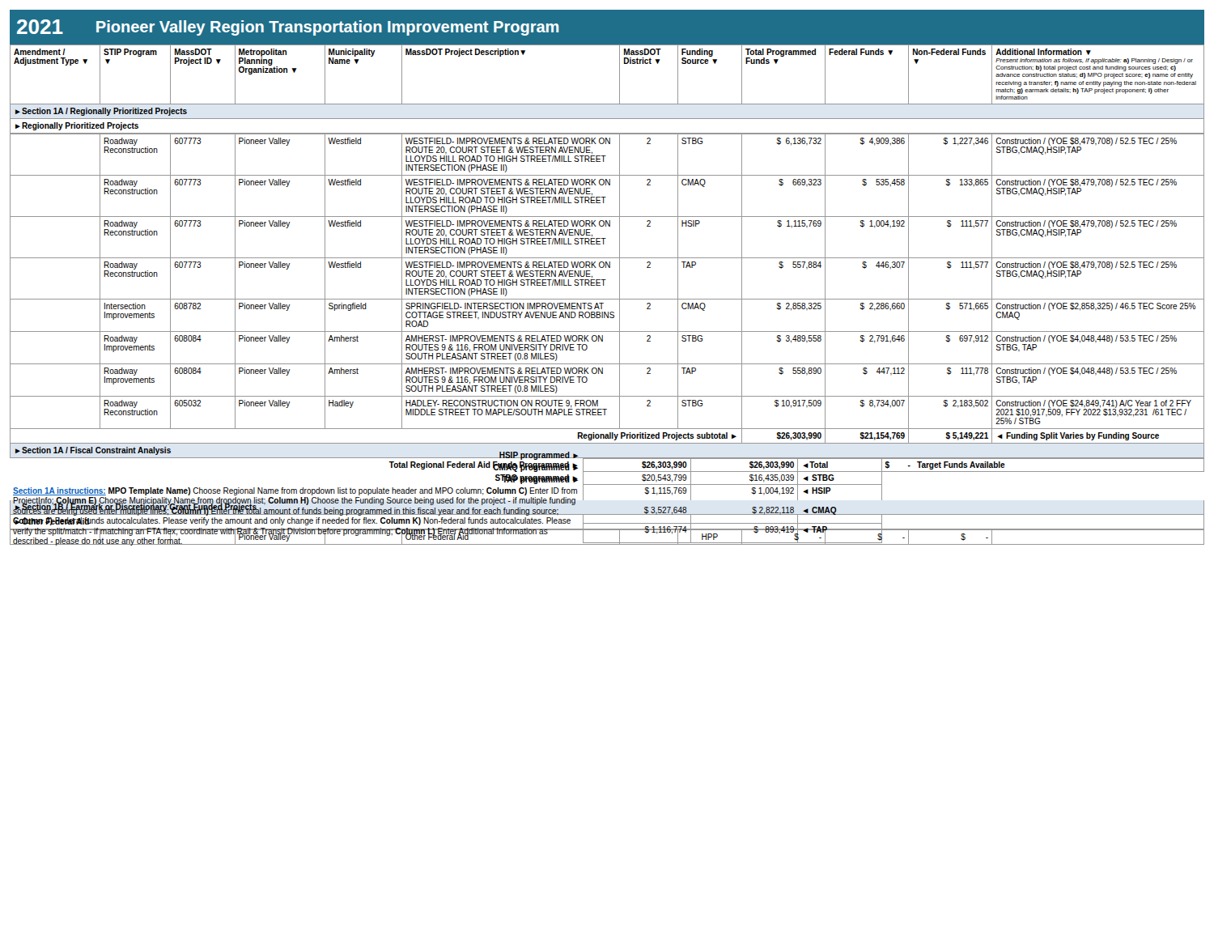2021 Pioneer Valley Region Transportation Improvement Program
| Amendment / Adjustment Type ▼ | STIP Program ▼ | MassDOT Project ID ▼ | Metropolitan Planning Organization ▼ | Municipality Name ▼ | MassDOT Project Description▼ | MassDOT District ▼ | Funding Source ▼ | Total Programmed Funds ▼ | Federal Funds ▼ | Non-Federal Funds ▼ | Additional Information ▼ Present information as follows, if applicable: a) Planning / Design / or Construction; b) total project cost and funding sources used; c) advance construction status; d) MPO project score; e) name of entity receiving a transfer; f) name of entity paying the non-state non-federal match; g) earmark details; h) TAP project proponent; i) other information |
| --- | --- | --- | --- | --- | --- | --- | --- | --- | --- | --- | --- |
►Section 1A / Regionally Prioritized Projects
►Regionally Prioritized Projects
| | Roadway Reconstruction | 607773 | Pioneer Valley | Westfield | WESTFIELD- IMPROVEMENTS & RELATED WORK ON ROUTE 20, COURT STEET & WESTERN AVENUE, LLOYDS HILL ROAD TO HIGH STREET/MILL STREET INTERSECTION (PHASE II) | 2 | STBG | $ 6,136,732 | $ 4,909,386 | $ 1,227,346 | Construction / (YOE $8,479,708) / 52.5 TEC / 25% STBG,CMAQ,HSIP,TAP |
| | Roadway Reconstruction | 607773 | Pioneer Valley | Westfield | WESTFIELD- IMPROVEMENTS & RELATED WORK ON ROUTE 20, COURT STEET & WESTERN AVENUE, LLOYDS HILL ROAD TO HIGH STREET/MILL STREET INTERSECTION (PHASE II) | 2 | CMAQ | $ 669,323 | $ 535,458 | $ 133,865 | Construction / (YOE $8,479,708) / 52.5 TEC / 25% STBG,CMAQ,HSIP,TAP |
| | Roadway Reconstruction | 607773 | Pioneer Valley | Westfield | WESTFIELD- IMPROVEMENTS & RELATED WORK ON ROUTE 20, COURT STEET & WESTERN AVENUE, LLOYDS HILL ROAD TO HIGH STREET/MILL STREET INTERSECTION (PHASE II) | 2 | HSIP | $ 1,115,769 | $ 1,004,192 | $ 111,577 | Construction / (YOE $8,479,708) / 52.5 TEC / 25% STBG,CMAQ,HSIP,TAP |
| | Roadway Reconstruction | 607773 | Pioneer Valley | Westfield | WESTFIELD- IMPROVEMENTS & RELATED WORK ON ROUTE 20, COURT STEET & WESTERN AVENUE, LLOYDS HILL ROAD TO HIGH STREET/MILL STREET INTERSECTION (PHASE II) | 2 | TAP | $ 557,884 | $ 446,307 | $ 111,577 | Construction / (YOE $8,479,708) / 52.5 TEC / 25% STBG,CMAQ,HSIP,TAP |
| | Intersection Improvements | 608782 | Pioneer Valley | Springfield | SPRINGFIELD- INTERSECTION IMPROVEMENTS AT COTTAGE STREET, INDUSTRY AVENUE AND ROBBINS ROAD | 2 | CMAQ | $ 2,858,325 | $ 2,286,660 | $ 571,665 | Construction / (YOE $2,858,325) / 46.5 TEC Score 25% CMAQ |
| | Roadway Improvements | 608084 | Pioneer Valley | Amherst | AMHERST- IMPROVEMENTS & RELATED WORK ON ROUTES 9 & 116, FROM UNIVERSITY DRIVE TO SOUTH PLEASANT STREET (0.8 MILES) | 2 | STBG | $ 3,489,558 | $ 2,791,646 | $ 697,912 | Construction / (YOE $4,048,448) / 53.5 TEC / 25% STBG, TAP |
| | Roadway Improvements | 608084 | Pioneer Valley | Amherst | AMHERST- IMPROVEMENTS & RELATED WORK ON ROUTES 9 & 116, FROM UNIVERSITY DRIVE TO SOUTH PLEASANT STREET (0.8 MILES) | 2 | TAP | $ 558,890 | $ 447,112 | $ 111,778 | Construction / (YOE $4,048,448) / 53.5 TEC / 25% STBG, TAP |
| | Roadway Reconstruction | 605032 | Pioneer Valley | Hadley | HADLEY- RECONSTRUCTION ON ROUTE 9, FROM MIDDLE STREET TO MAPLE/SOUTH MAPLE STREET | 2 | STBG | $ 10,917,509 | $ 8,734,007 | $ 2,183,502 | Construction / (YOE $24,849,741) A/C Year 1 of 2 FFY 2021 $10,917,509, FFY 2022 $13,932,231 /61 TEC / 25% / STBG |
| Regionally Prioritized Projects subtotal ► | $26,303,990 | $21,154,769 | $ 5,149,221 | ◄ Funding Split Varies by Funding Source |
►Section 1A / Fiscal Constraint Analysis
| Total Regional Federal Aid Funds Programmed ► | $26,303,990 | $26,303,990 | ◄Total | $ - Target Funds Available |
| STBG programmed ► | $20,543,799 | $16,435,039 | ◄ STBG | |
| Section 1A instructions: MPO Template Name) Choose Regional Name from dropdown list to populate header and MPO column; Column C) Enter ID from ProjectInfo; Column E) Choose Municipality Name from dropdown list; Column H) Choose the Funding Source being used for the project - if multiple funding sources are being used enter multiple lines; Column I) Enter the total amount of funds being programmed in this fiscal year and for each funding source; Column J) Federal funds autocalculates. Please verify the amount and only change if needed for flex. Column K) Non-federal funds autocalculates. Please verify the split/match - if matching an FTA flex, coordinate with Rail & Transit Division before programming; Column L) Enter Additional Information as described - please do not use any other format. | $ 1,115,769 | $ 1,004,192 | ◄ HSIP | |
| $ 3,527,648 | $ 2,822,118 | ◄ CMAQ | |
| $ 1,116,774 | $ 893,419 | ◄ TAP | |
| HSIP programmed ► | |
| CMAQ programmed ► | |
| TAP programmed ► | |
►Section 1B / Earmark or Discretionary Grant Funded Projects
►Other Federal Aid
| | | | Pioneer Valley | | Other Federal Aid | | HPP | $ - | $ - | $ - | |